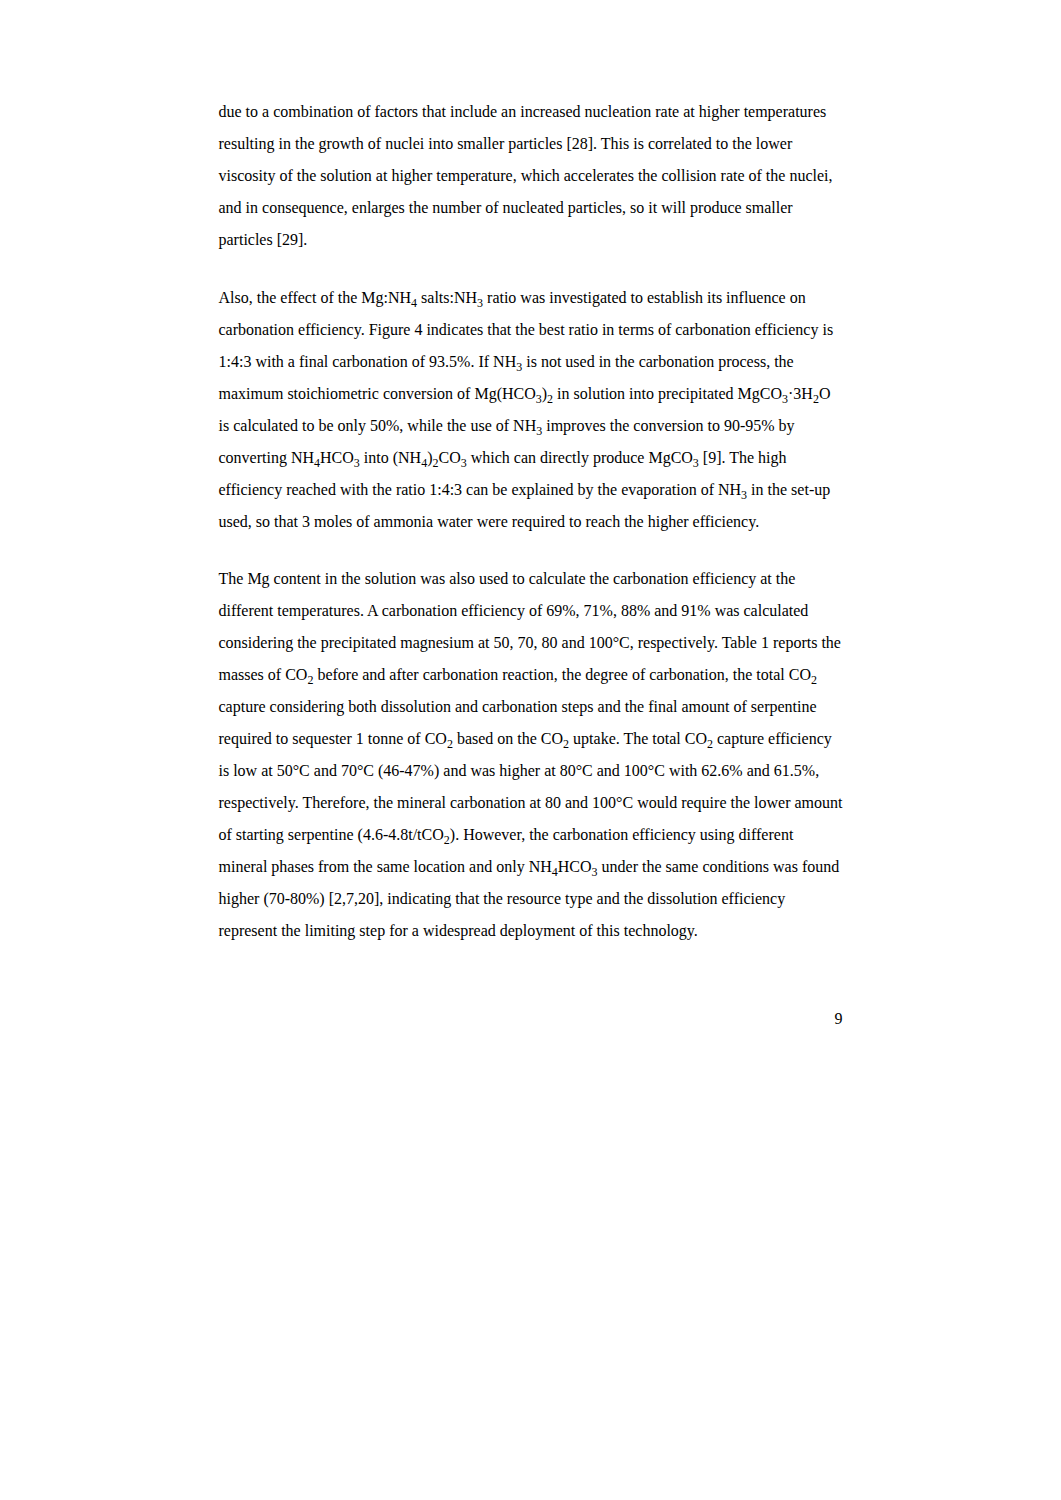due to a combination of factors that include an increased nucleation rate at higher temperatures resulting in the growth of nuclei into smaller particles [28]. This is correlated to the lower viscosity of the solution at higher temperature, which accelerates the collision rate of the nuclei, and in consequence, enlarges the number of nucleated particles, so it will produce smaller particles [29].
Also, the effect of the Mg:NH4 salts:NH3 ratio was investigated to establish its influence on carbonation efficiency. Figure 4 indicates that the best ratio in terms of carbonation efficiency is 1:4:3 with a final carbonation of 93.5%. If NH3 is not used in the carbonation process, the maximum stoichiometric conversion of Mg(HCO3)2 in solution into precipitated MgCO3·3H2O is calculated to be only 50%, while the use of NH3 improves the conversion to 90-95% by converting NH4HCO3 into (NH4)2CO3 which can directly produce MgCO3 [9]. The high efficiency reached with the ratio 1:4:3 can be explained by the evaporation of NH3 in the set-up used, so that 3 moles of ammonia water were required to reach the higher efficiency.
The Mg content in the solution was also used to calculate the carbonation efficiency at the different temperatures. A carbonation efficiency of 69%, 71%, 88% and 91% was calculated considering the precipitated magnesium at 50, 70, 80 and 100°C, respectively. Table 1 reports the masses of CO2 before and after carbonation reaction, the degree of carbonation, the total CO2 capture considering both dissolution and carbonation steps and the final amount of serpentine required to sequester 1 tonne of CO2 based on the CO2 uptake. The total CO2 capture efficiency is low at 50°C and 70°C (46-47%) and was higher at 80°C and 100°C with 62.6% and 61.5%, respectively. Therefore, the mineral carbonation at 80 and 100°C would require the lower amount of starting serpentine (4.6-4.8t/tCO2). However, the carbonation efficiency using different mineral phases from the same location and only NH4HCO3 under the same conditions was found higher (70-80%) [2,7,20], indicating that the resource type and the dissolution efficiency represent the limiting step for a widespread deployment of this technology.
9